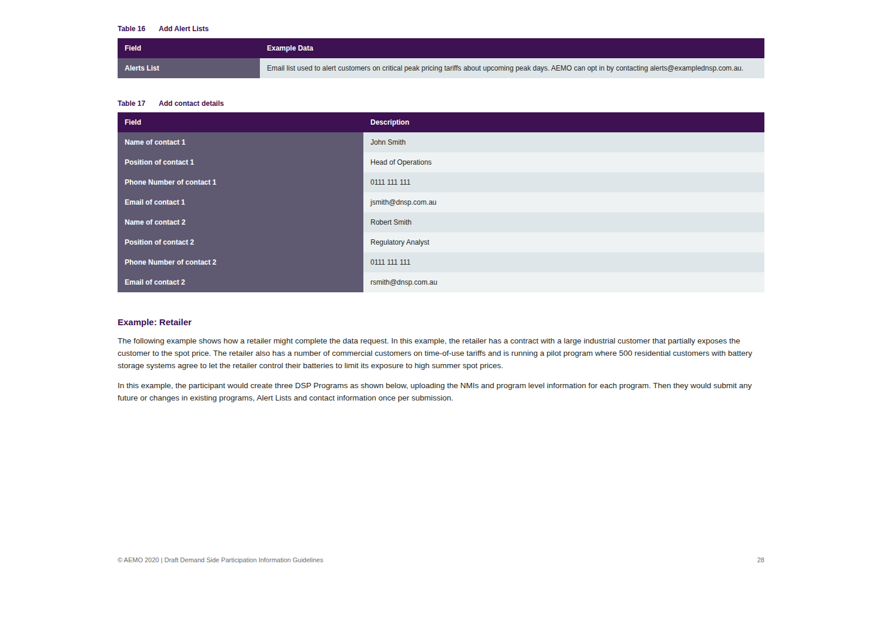Table 16 Add Alert Lists
| Field | Example Data |
| --- | --- |
| Alerts List | Email list used to alert customers on critical peak pricing tariffs about upcoming peak days. AEMO can opt in by contacting alerts@examplednsp.com.au. |
Table 17 Add contact details
| Field | Description |
| --- | --- |
| Name of contact 1 | John Smith |
| Position of contact 1 | Head of Operations |
| Phone Number of contact 1 | 0111 111 111 |
| Email of contact 1 | jsmith@dnsp.com.au |
| Name of contact 2 | Robert Smith |
| Position of contact 2 | Regulatory Analyst |
| Phone Number of contact 2 | 0111 111 111 |
| Email of contact 2 | rsmith@dnsp.com.au |
Example: Retailer
The following example shows how a retailer might complete the data request. In this example, the retailer has a contract with a large industrial customer that partially exposes the customer to the spot price. The retailer also has a number of commercial customers on time-of-use tariffs and is running a pilot program where 500 residential customers with battery storage systems agree to let the retailer control their batteries to limit its exposure to high summer spot prices.
In this example, the participant would create three DSP Programs as shown below, uploading the NMIs and program level information for each program. Then they would submit any future or changes in existing programs, Alert Lists and contact information once per submission.
© AEMO 2020 | Draft Demand Side Participation Information Guidelines 28